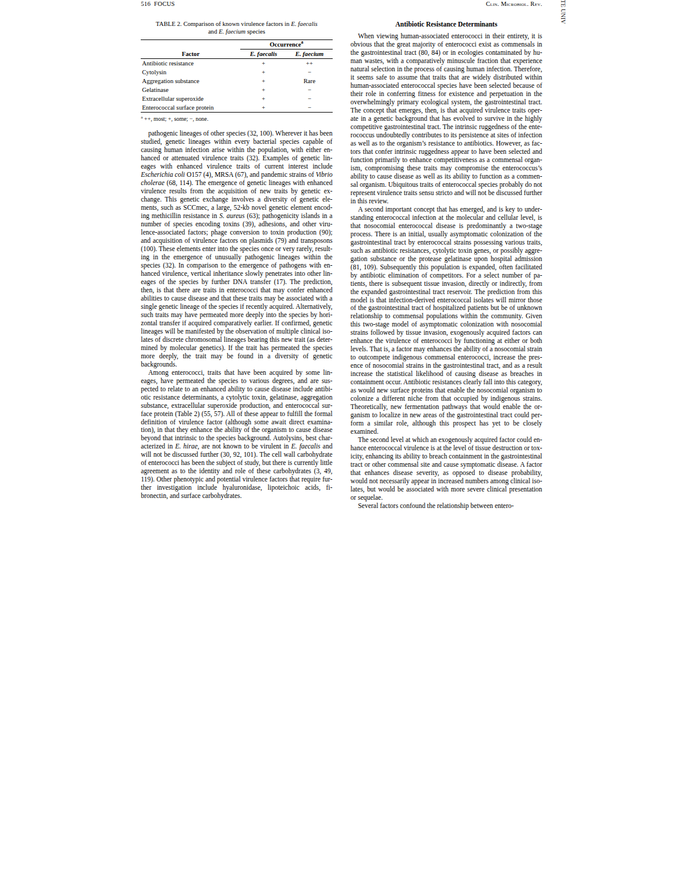516 FOCUS
Clin. Microbiol. Rev.
TABLE 2. Comparison of known virulence factors in E. faecalis
and E. faecium species
| Factor | Occurrence a |
| --- | --- |
| E. faecalis | E. faecium |
| Antibiotic resistance | + | ++ |
| Cytolysin | + | − |
| Aggregation substance | + | Rare |
| Gelatinase | + | − |
| Extracellular superoxide | + | − |
| Enterococcal surface protein | + | − |
a ++, most; +, some; −, none.
pathogenic lineages of other species (32, 100). Wherever it has been studied, genetic lineages within every bacterial species capable of causing human infection arise within the population, with either enhanced or attenuated virulence traits (32). Examples of genetic lineages with enhanced virulence traits of current interest include Escherichia coli O157 (4), MRSA (67), and pandemic strains of Vibrio cholerae (68, 114). The emergence of genetic lineages with enhanced virulence results from the acquisition of new traits by genetic exchange. This genetic exchange involves a diversity of genetic elements, such as SCCmec, a large, 52-kb novel genetic element encoding methicillin resistance in S. aureus (63); pathogenicity islands in a number of species encoding toxins (39), adhesions, and other virulence-associated factors; phage conversion to toxin production (90); and acquisition of virulence factors on plasmids (79) and transposons (100). These elements enter into the species once or very rarely, resulting in the emergence of unusually pathogenic lineages within the species (32). In comparison to the emergence of pathogens with enhanced virulence, vertical inheritance slowly penetrates into other lineages of the species by further DNA transfer (17). The prediction, then, is that there are traits in enterococci that may confer enhanced abilities to cause disease and that these traits may be associated with a single genetic lineage of the species if recently acquired. Alternatively, such traits may have permeated more deeply into the species by horizontal transfer if acquired comparatively earlier. If confirmed, genetic lineages will be manifested by the observation of multiple clinical isolates of discrete chromosomal lineages bearing this new trait (as determined by molecular genetics). If the trait has permeated the species more deeply, the trait may be found in a diversity of genetic backgrounds.
Among enterococci, traits that have been acquired by some lineages, have permeated the species to various degrees, and are suspected to relate to an enhanced ability to cause disease include antibiotic resistance determinants, a cytolytic toxin, gelatinase, aggregation substance, extracellular superoxide production, and enterococcal surface protein (Table 2) (55, 57). All of these appear to fulfill the formal definition of virulence factor (although some await direct examination), in that they enhance the ability of the organism to cause disease beyond that intrinsic to the species background. Autolysins, best characterized in E. hirae, are not known to be virulent in E. faecalis and will not be discussed further (30, 92, 101). The cell wall carbohydrate of enterococci has been the subject of study, but there is currently little agreement as to the identity and role of these carbohydrates (3, 49, 119). Other phenotypic and potential virulence factors that require further investigation include hyaluronidase, lipoteichoic acids, fibronectin, and surface carbohydrates.
Antibiotic Resistance Determinants
When viewing human-associated enterococci in their entirety, it is obvious that the great majority of enterococci exist as commensals in the gastrointestinal tract (80, 84) or in ecologies contaminated by human wastes, with a comparatively minuscule fraction that experience natural selection in the process of causing human infection. Therefore, it seems safe to assume that traits that are widely distributed within human-associated enterococcal species have been selected because of their role in conferring fitness for existence and perpetuation in the overwhelmingly primary ecological system, the gastrointestinal tract. The concept that emerges, then, is that acquired virulence traits operate in a genetic background that has evolved to survive in the highly competitive gastrointestinal tract. The intrinsic ruggedness of the enterococcus undoubtedly contributes to its persistence at sites of infection as well as to the organism’s resistance to antibiotics. However, as factors that confer intrinsic ruggedness appear to have been selected and function primarily to enhance competitiveness as a commensal organism, compromising these traits may compromise the enterococcus’s ability to cause disease as well as its ability to function as a commensal organism. Ubiquitous traits of enterococcal species probably do not represent virulence traits sensu stricto and will not be discussed further in this review.
A second important concept that has emerged, and is key to understanding enterococcal infection at the molecular and cellular level, is that nosocomial enterococcal disease is predominantly a two-stage process. There is an initial, usually asymptomatic colonization of the gastrointestinal tract by enterococcal strains possessing various traits, such as antibiotic resistances, cytolytic toxin genes, or possibly aggregation substance or the protease gelatinase upon hospital admission (81, 109). Subsequently this population is expanded, often facilitated by antibiotic elimination of competitors. For a select number of patients, there is subsequent tissue invasion, directly or indirectly, from the expanded gastrointestinal tract reservoir. The prediction from this model is that infection-derived enterococcal isolates will mirror those of the gastrointestinal tract of hospitalized patients but be of unknown relationship to commensal populations within the community. Given this two-stage model of asymptomatic colonization with nosocomial strains followed by tissue invasion, exogenously acquired factors can enhance the virulence of enterococci by functioning at either or both levels. That is, a factor may enhances the ability of a nosocomial strain to outcompete indigenous commensal enterococci, increase the presence of nosocomial strains in the gastrointestinal tract, and as a result increase the statistical likelihood of causing disease as breaches in containment occur. Antibiotic resistances clearly fall into this category, as would new surface proteins that enable the nosocomial organism to colonize a different niche from that occupied by indigenous strains. Theoretically, new fermentation pathways that would enable the organism to localize in new areas of the gastrointestinal tract could perform a similar role, although this prospect has yet to be closely examined.
The second level at which an exogenously acquired factor could enhance enterococcal virulence is at the level of tissue destruction or toxicity, enhancing its ability to breach containment in the gastrointestinal tract or other commensal site and cause symptomatic disease. A factor that enhances disease severity, as opposed to disease probability, would not necessarily appear in increased numbers among clinical isolates, but would be associated with more severe clinical presentation or sequelae.
Several factors confound the relationship between entero-
Downloaded from http://cmr.asm.org/ on February 26, 2014 by PENN STATE UNIV